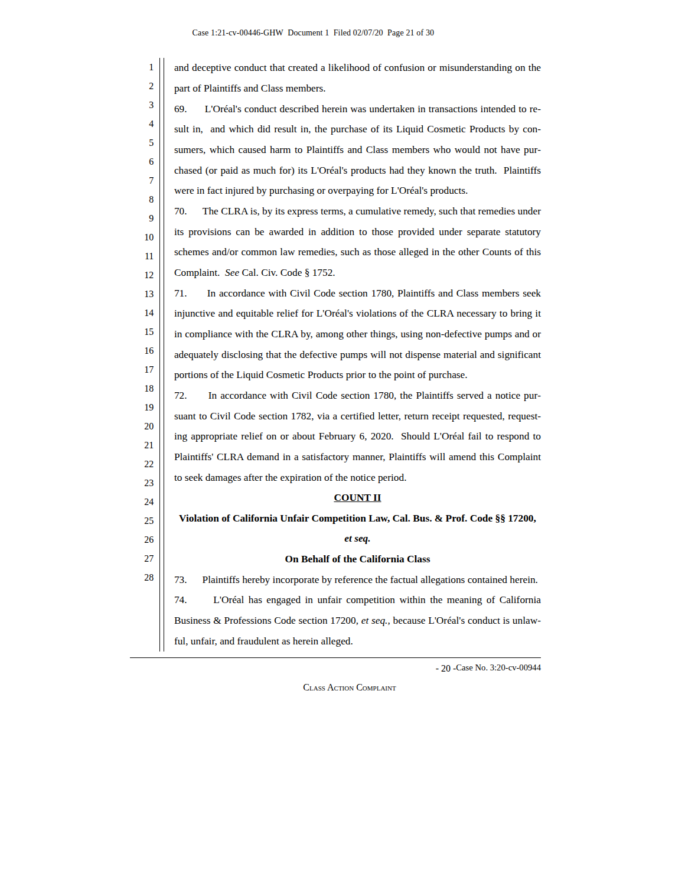Case 1:21-cv-00446-GHW Document 1 Filed 02/07/20 Page 21 of 30
1
2
3
4
5
6
7
8
9
10
11
12
13
14
15
16
17
18
19
20
21
22
23
24
25
26
27
28
and deceptive conduct that created a likelihood of confusion or misunderstanding on the part of Plaintiffs and Class members.
69. L'Oréal's conduct described herein was undertaken in transactions intended to result in, and which did result in, the purchase of its Liquid Cosmetic Products by consumers, which caused harm to Plaintiffs and Class members who would not have purchased (or paid as much for) its L'Oréal's products had they known the truth. Plaintiffs were in fact injured by purchasing or overpaying for L'Oréal's products.
70. The CLRA is, by its express terms, a cumulative remedy, such that remedies under its provisions can be awarded in addition to those provided under separate statutory schemes and/or common law remedies, such as those alleged in the other Counts of this Complaint. See Cal. Civ. Code § 1752.
71. In accordance with Civil Code section 1780, Plaintiffs and Class members seek injunctive and equitable relief for L'Oréal's violations of the CLRA necessary to bring it in compliance with the CLRA by, among other things, using non-defective pumps and or adequately disclosing that the defective pumps will not dispense material and significant portions of the Liquid Cosmetic Products prior to the point of purchase.
72. In accordance with Civil Code section 1780, the Plaintiffs served a notice pursuant to Civil Code section 1782, via a certified letter, return receipt requested, requesting appropriate relief on or about February 6, 2020. Should L'Oréal fail to respond to Plaintiffs' CLRA demand in a satisfactory manner, Plaintiffs will amend this Complaint to seek damages after the expiration of the notice period.
COUNT II
Violation of California Unfair Competition Law, Cal. Bus. & Prof. Code §§ 17200, et seq.
On Behalf of the California Class
73. Plaintiffs hereby incorporate by reference the factual allegations contained herein.
74. L'Oréal has engaged in unfair competition within the meaning of California Business & Professions Code section 17200, et seq., because L'Oréal's conduct is unlawful, unfair, and fraudulent as herein alleged.
- 20 -
Case No. 3:20-cv-00944
Class Action Complaint